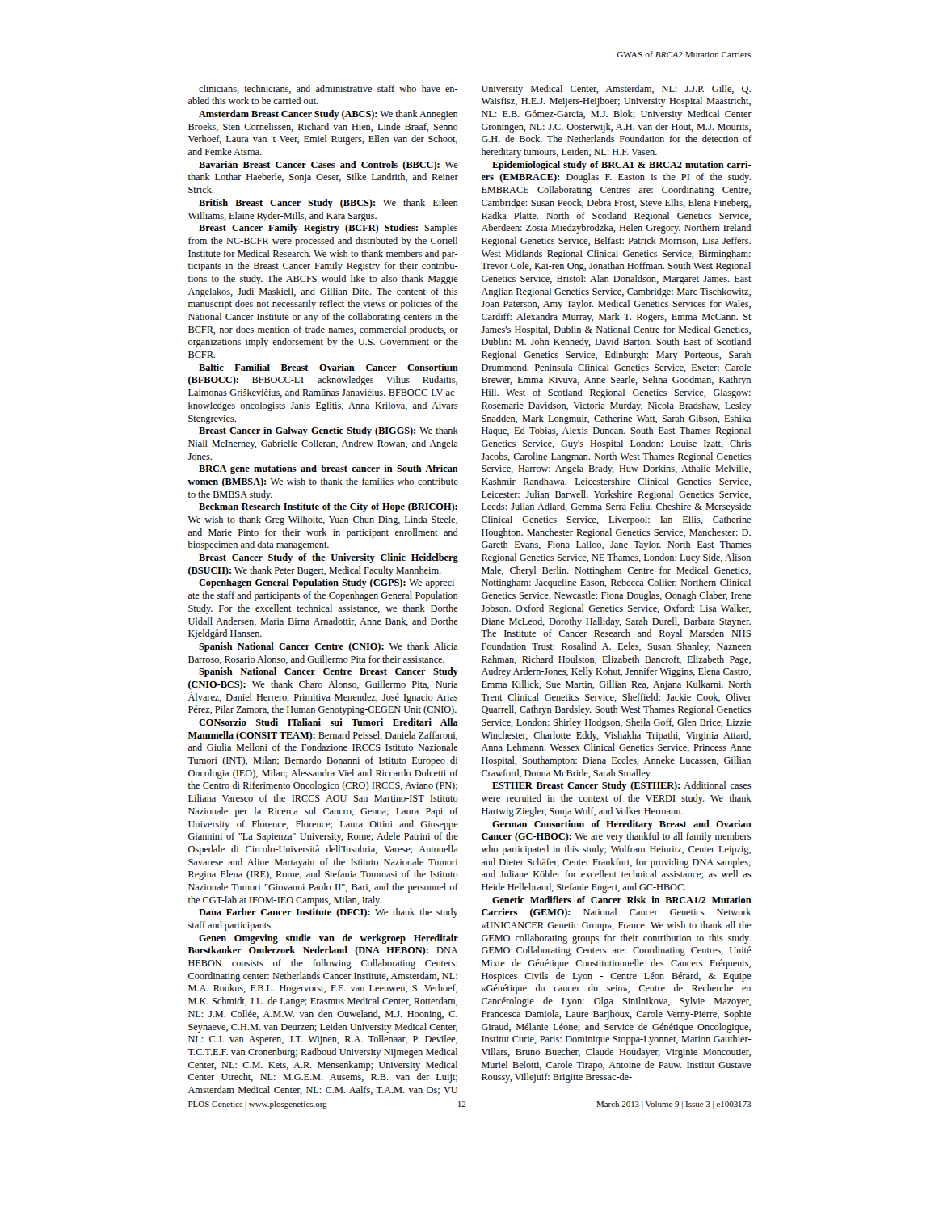GWAS of BRCA2 Mutation Carriers
clinicians, technicians, and administrative staff who have enabled this work to be carried out.
Amsterdam Breast Cancer Study (ABCS): We thank Annegien Broeks, Sten Cornelissen, Richard van Hien, Linde Braaf, Senno Verhoef, Laura van 't Veer, Emiel Rutgers, Ellen van der Schoot, and Femke Atsma.
Bavarian Breast Cancer Cases and Controls (BBCC): We thank Lothar Haeberle, Sonja Oeser, Silke Landrith, and Reiner Strick.
British Breast Cancer Study (BBCS): We thank Eileen Williams, Elaine Ryder-Mills, and Kara Sargus.
Breast Cancer Family Registry (BCFR) Studies: Samples from the NC-BCFR were processed and distributed by the Coriell Institute for Medical Research. We wish to thank members and participants in the Breast Cancer Family Registry for their contributions to the study. The ABCFS would like to also thank Maggie Angelakos, Judi Maskiell, and Gillian Dite. The content of this manuscript does not necessarily reflect the views or policies of the National Cancer Institute or any of the collaborating centers in the BCFR, nor does mention of trade names, commercial products, or organizations imply endorsement by the U.S. Government or the BCFR.
Baltic Familial Breast Ovarian Cancer Consortium (BFBOCC): BFBOCC-LT acknowledges Vilius Rudaitis, Laimonas Griškevičius, and Ramūnas Janavièius. BFBOCC-LV acknowledges oncologists Janis Eglitis, Anna Krilova, and Aivars Stengrevics.
Breast Cancer in Galway Genetic Study (BIGGS): We thank Niall McInerney, Gabrielle Colleran, Andrew Rowan, and Angela Jones.
BRCA-gene mutations and breast cancer in South African women (BMBSA): We wish to thank the families who contribute to the BMBSA study.
Beckman Research Institute of the City of Hope (BRICOH): We wish to thank Greg Wilhoite, Yuan Chun Ding, Linda Steele, and Marie Pinto for their work in participant enrollment and biospecimen and data management.
Breast Cancer Study of the University Clinic Heidelberg (BSUCH): We thank Peter Bugert, Medical Faculty Mannheim.
Copenhagen General Population Study (CGPS): We appreciate the staff and participants of the Copenhagen General Population Study. For the excellent technical assistance, we thank Dorthe Uldall Andersen, Maria Birna Arnadottir, Anne Bank, and Dorthe Kjeldgård Hansen.
Spanish National Cancer Centre (CNIO): We thank Alicia Barroso, Rosario Alonso, and Guillermo Pita for their assistance.
Spanish National Cancer Centre Breast Cancer Study (CNIO-BCS): We thank Charo Alonso, Guillermo Pita, Nuria Álvarez, Daniel Herrero, Primitiva Menendez, José Ignacio Arias Pérez, Pilar Zamora, the Human Genotyping-CEGEN Unit (CNIO).
CONsorzio Studi ITaliani sui Tumori Ereditari Alla Mammella (CONSIT TEAM): Bernard Peissel, Daniela Zaffaroni, and Giulia Melloni of the Fondazione IRCCS Istituto Nazionale Tumori (INT), Milan; Bernardo Bonanni of Istituto Europeo di Oncologia (IEO), Milan; Alessandra Viel and Riccardo Dolcetti of the Centro di Riferimento Oncologico (CRO) IRCCS, Aviano (PN); Liliana Varesco of the IRCCS AOU San Martino-IST Istituto Nazionale per la Ricerca sul Cancro, Genoa; Laura Papi of University of Florence, Florence; Laura Ottini and Giuseppe Giannini of "La Sapienza" University, Rome; Adele Patrini of the Ospedale di Circolo-Università dell'Insubria, Varese; Antonella Savarese and Aline Martayain of the Istituto Nazionale Tumori Regina Elena (IRE), Rome; and Stefania Tommasi of the Istituto Nazionale Tumori "Giovanni Paolo II", Bari, and the personnel of the CGT-lab at IFOM-IEO Campus, Milan, Italy.
Dana Farber Cancer Institute (DFCI): We thank the study staff and participants.
Genen Omgeving studie van de werkgroep Hereditair Borstkanker Onderzoek Nederland (DNA HEBON): DNA HEBON consists of the following Collaborating Centers: Coordinating center: Netherlands Cancer Institute, Amsterdam, NL: M.A. Rookus, F.B.L. Hogervorst, F.E. van Leeuwen, S. Verhoef, M.K. Schmidt, J.L. de Lange; Erasmus Medical Center, Rotterdam, NL: J.M. Collée, A.M.W. van den Ouweland, M.J. Hooning, C. Seynaeve, C.H.M. van Deurzen; Leiden University Medical Center, NL: C.J. van Asperen, J.T. Wijnen, R.A. Tollenaar, P. Devilee, T.C.T.E.F. van Cronenburg; Radboud University Nijmegen Medical Center, NL: C.M. Kets, A.R. Mensenkamp; University Medical Center Utrecht, NL: M.G.E.M. Ausems, R.B. van der Luijt; Amsterdam Medical Center, NL: C.M. Aalfs, T.A.M. van Os; VU University Medical Center, Amsterdam, NL: J.J.P. Gille, Q. Waisfisz, H.E.J. Meijers-Heijboer; University Hospital Maastricht, NL: E.B. Gómez-Garcia, M.J. Blok; University Medical Center Groningen, NL: J.C. Oosterwijk, A.H. van der Hout, M.J. Mourits, G.H. de Bock. The Netherlands Foundation for the detection of hereditary tumours, Leiden, NL: H.F. Vasen.
Epidemiological study of BRCA1 & BRCA2 mutation carriers (EMBRACE): Douglas F. Easton is the PI of the study. EMBRACE Collaborating Centres are: Coordinating Centre, Cambridge: Susan Peock, Debra Frost, Steve Ellis, Elena Fineberg, Radka Platte. North of Scotland Regional Genetics Service, Aberdeen: Zosia Miedzybrodzka, Helen Gregory. Northern Ireland Regional Genetics Service, Belfast: Patrick Morrison, Lisa Jeffers. West Midlands Regional Clinical Genetics Service, Birmingham: Trevor Cole, Kai-ren Ong, Jonathan Hoffman. South West Regional Genetics Service, Bristol: Alan Donaldson, Margaret James. East Anglian Regional Genetics Service, Cambridge: Marc Tischkowitz, Joan Paterson, Amy Taylor. Medical Genetics Services for Wales, Cardiff: Alexandra Murray, Mark T. Rogers, Emma McCann. St James's Hospital, Dublin & National Centre for Medical Genetics, Dublin: M. John Kennedy, David Barton. South East of Scotland Regional Genetics Service, Edinburgh: Mary Porteous, Sarah Drummond. Peninsula Clinical Genetics Service, Exeter: Carole Brewer, Emma Kivuva, Anne Searle, Selina Goodman, Kathryn Hill. West of Scotland Regional Genetics Service, Glasgow: Rosemarie Davidson, Victoria Murday, Nicola Bradshaw, Lesley Snadden, Mark Longmuir, Catherine Watt, Sarah Gibson, Eshika Haque, Ed Tobias, Alexis Duncan. South East Thames Regional Genetics Service, Guy's Hospital London: Louise Izatt, Chris Jacobs, Caroline Langman. North West Thames Regional Genetics Service, Harrow: Angela Brady, Huw Dorkins, Athalie Melville, Kashmir Randhawa. Leicestershire Clinical Genetics Service, Leicester: Julian Barwell. Yorkshire Regional Genetics Service, Leeds: Julian Adlard, Gemma Serra-Feliu. Cheshire & Merseyside Clinical Genetics Service, Liverpool: Ian Ellis, Catherine Houghton. Manchester Regional Genetics Service, Manchester: D. Gareth Evans, Fiona Lalloo, Jane Taylor. North East Thames Regional Genetics Service, NE Thames, London: Lucy Side, Alison Male, Cheryl Berlin. Nottingham Centre for Medical Genetics, Nottingham: Jacqueline Eason, Rebecca Collier. Northern Clinical Genetics Service, Newcastle: Fiona Douglas, Oonagh Claber, Irene Jobson. Oxford Regional Genetics Service, Oxford: Lisa Walker, Diane McLeod, Dorothy Halliday, Sarah Durell, Barbara Stayner. The Institute of Cancer Research and Royal Marsden NHS Foundation Trust: Rosalind A. Eeles, Susan Shanley, Nazneen Rahman, Richard Houlston, Elizabeth Bancroft, Elizabeth Page, Audrey Ardern-Jones, Kelly Kohut, Jennifer Wiggins, Elena Castro, Emma Killick, Sue Martin, Gillian Rea, Anjana Kulkarni. North Trent Clinical Genetics Service, Sheffield: Jackie Cook, Oliver Quarrell, Cathryn Bardsley. South West Thames Regional Genetics Service, London: Shirley Hodgson, Sheila Goff, Glen Brice, Lizzie Winchester, Charlotte Eddy, Vishakha Tripathi, Virginia Attard, Anna Lehmann. Wessex Clinical Genetics Service, Princess Anne Hospital, Southampton: Diana Eccles, Anneke Lucassen, Gillian Crawford, Donna McBride, Sarah Smalley.
ESTHER Breast Cancer Study (ESTHER): Additional cases were recruited in the context of the VERDI study. We thank Hartwig Ziegler, Sonja Wolf, and Volker Hermann.
German Consortium of Hereditary Breast and Ovarian Cancer (GC-HBOC): We are very thankful to all family members who participated in this study; Wolfram Heinritz, Center Leipzig, and Dieter Schäfer, Center Frankfurt, for providing DNA samples; and Juliane Köhler for excellent technical assistance; as well as Heide Hellebrand, Stefanie Engert, and GC-HBOC.
Genetic Modifiers of Cancer Risk in BRCA1/2 Mutation Carriers (GEMO): National Cancer Genetics Network «UNICANCER Genetic Group», France. We wish to thank all the GEMO collaborating groups for their contribution to this study. GEMO Collaborating Centers are: Coordinating Centres, Unité Mixte de Génétique Constitutionnelle des Cancers Fréquents, Hospices Civils de Lyon - Centre Léon Bérard, & Equipe «Génétique du cancer du sein», Centre de Recherche en Cancérologie de Lyon: Olga Sinilnikova, Sylvie Mazoyer, Francesca Damiola, Laure Barjhoux, Carole Verny-Pierre, Sophie Giraud, Mélanie Léone; and Service de Génétique Oncologique, Institut Curie, Paris: Dominique Stoppa-Lyonnet, Marion Gauthier-Villars, Bruno Buecher, Claude Houdayer, Virginie Moncoutier, Muriel Belotti, Carole Tirapo, Antoine de Pauw. Institut Gustave Roussy, Villejuif: Brigitte Bressac-de-
PLOS Genetics | www.plosgenetics.org
12
March 2013 | Volume 9 | Issue 3 | e1003173